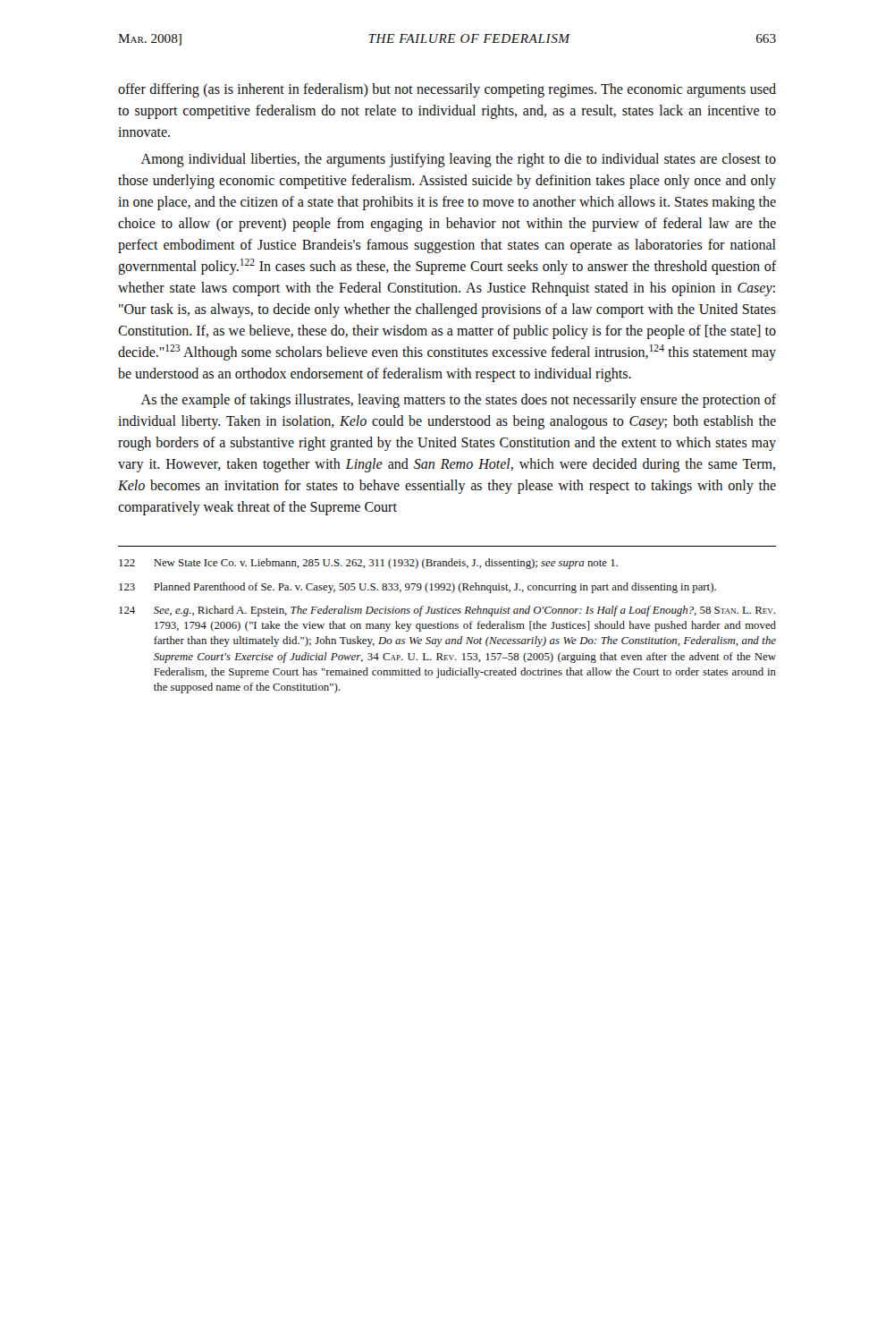Mar. 2008] The Failure of Federalism 663
offer differing (as is inherent in federalism) but not necessarily competing regimes. The economic arguments used to support competitive federalism do not relate to individual rights, and, as a result, states lack an incentive to innovate.
Among individual liberties, the arguments justifying leaving the right to die to individual states are closest to those underlying economic competitive federalism. Assisted suicide by definition takes place only once and only in one place, and the citizen of a state that prohibits it is free to move to another which allows it. States making the choice to allow (or prevent) people from engaging in behavior not within the purview of federal law are the perfect embodiment of Justice Brandeis's famous suggestion that states can operate as laboratories for national governmental policy.122 In cases such as these, the Supreme Court seeks only to answer the threshold question of whether state laws comport with the Federal Constitution. As Justice Rehnquist stated in his opinion in Casey: "Our task is, as always, to decide only whether the challenged provisions of a law comport with the United States Constitution. If, as we believe, these do, their wisdom as a matter of public policy is for the people of [the state] to decide."123 Although some scholars believe even this constitutes excessive federal intrusion,124 this statement may be understood as an orthodox endorsement of federalism with respect to individual rights.
As the example of takings illustrates, leaving matters to the states does not necessarily ensure the protection of individual liberty. Taken in isolation, Kelo could be understood as being analogous to Casey; both establish the rough borders of a substantive right granted by the United States Constitution and the extent to which states may vary it. However, taken together with Lingle and San Remo Hotel, which were decided during the same Term, Kelo becomes an invitation for states to behave essentially as they please with respect to takings with only the comparatively weak threat of the Supreme Court
122 New State Ice Co. v. Liebmann, 285 U.S. 262, 311 (1932) (Brandeis, J., dissenting); see supra note 1.
123 Planned Parenthood of Se. Pa. v. Casey, 505 U.S. 833, 979 (1992) (Rehnquist, J., concurring in part and dissenting in part).
124 See, e.g., Richard A. Epstein, The Federalism Decisions of Justices Rehnquist and O'Connor: Is Half a Loaf Enough?, 58 Stan. L. Rev. 1793, 1794 (2006) ("I take the view that on many key questions of federalism [the Justices] should have pushed harder and moved farther than they ultimately did."); John Tuskey, Do as We Say and Not (Necessarily) as We Do: The Constitution, Federalism, and the Supreme Court's Exercise of Judicial Power, 34 Cap. U. L. Rev. 153, 157–58 (2005) (arguing that even after the advent of the New Federalism, the Supreme Court has "remained committed to judicially-created doctrines that allow the Court to order states around in the supposed name of the Constitution").